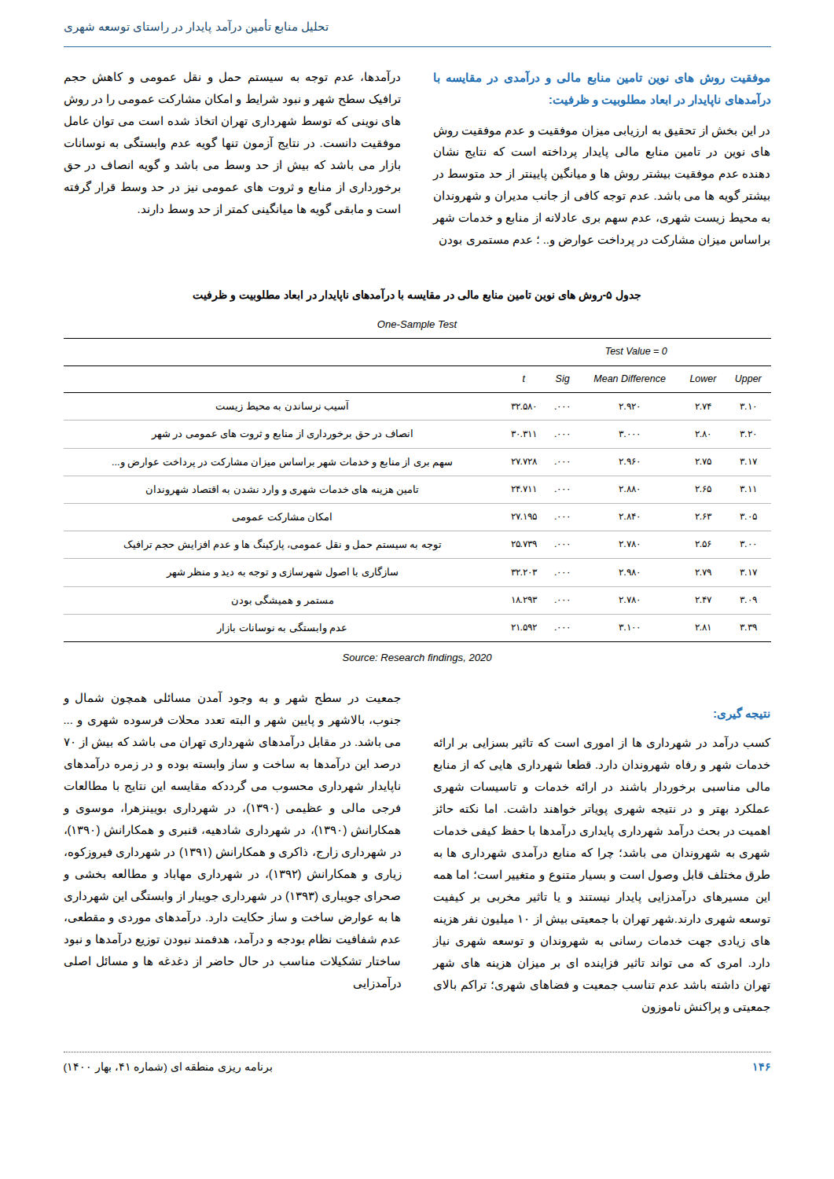تحلیل منابع تأمین درآمد پایدار در راستای توسعه شهری
موفقیت روش های نوین تامین منابع مالی و درآمدی در مقایسه با درآمدهای ناپایدار در ابعاد مطلوبیت و ظرفیت:
در این بخش از تحقیق به ارزیابی میزان موفقیت و عدم موفقیت روش های نوین در تامین منابع مالی پایدار پرداخته است که نتایج نشان دهنده عدم موفقیت بیشتر روش ها و میانگین پایینتر از حد متوسط در بیشتر گویه ها می باشد. عدم توجه کافی از جانب مدیران و شهروندان به محیط زیست شهری، عدم سهم بری عادلانه از منابع و خدمات شهر براساس میزان مشارکت در پرداخت عوارض و.. ؛ عدم مستمری بودن
درآمدها، عدم توجه به سیستم حمل و نقل عمومی و کاهش حجم ترافیک سطح شهر و نبود شرایط و امکان مشارکت عمومی را در روش های نوینی که توسط شهرداری تهران اتخاذ شده است می توان عامل موفقیت دانست. در نتایج آزمون تنها گویه عدم وابستگی به نوسانات بازار می باشد که بیش از حد وسط می باشد و گویه انصاف در حق برخورداری از منابع و ثروت های عمومی نیز در حد وسط قرار گرفته است و مابقی گویه ها میانگینی کمتر از حد وسط دارند.
جدول ۵-روش های نوین تامین منابع مالی در مقایسه با درآمدهای ناپایدار در ابعاد مطلوبیت و ظرفیت
One-Sample Test
| | Test Value = 0 |
| --- | --- |
| | t | Sig | Mean Difference | Lower | Upper |
| آسیب نرساندن به محیط زیست | ۳۲.۵۸۰ | .۰۰۰ | ۲.۹۲۰ | ۲.۷۴ | ۳.۱۰ |
| انصاف در حق برخورداری از منابع و ثروت های عمومی در شهر | ۳۰.۳۱۱ | .۰۰۰ | ۳.۰۰۰ | ۲.۸۰ | ۳.۲۰ |
| سهم بری از منابع و خدمات شهر براساس میزان مشارکت در پرداخت عوارض و... | ۲۷.۷۲۸ | .۰۰۰ | ۲.۹۶۰ | ۲.۷۵ | ۳.۱۷ |
| تامین هزینه های خدمات شهری و وارد نشدن به اقتصاد شهروندان | ۲۴.۷۱۱ | .۰۰۰ | ۲.۸۸۰ | ۲.۶۵ | ۳.۱۱ |
| امکان مشارکت عمومی | ۲۷.۱۹۵ | .۰۰۰ | ۲.۸۴۰ | ۲.۶۳ | ۳.۰۵ |
| توجه به سیستم حمل و نقل عمومی، پارکینگ ها و عدم افزایش حجم ترافیک | ۲۵.۷۳۹ | .۰۰۰ | ۲.۷۸۰ | ۲.۵۶ | ۳.۰۰ |
| سازگاری با اصول شهرسازی و توجه به دید و منظر شهر | ۳۲.۲۰۳ | .۰۰۰ | ۲.۹۸۰ | ۲.۷۹ | ۳.۱۷ |
| مستمر و همیشگی بودن | ۱۸.۲۹۳ | .۰۰۰ | ۲.۷۸۰ | ۲.۴۷ | ۳.۰۹ |
| عدم وابستگی به نوسانات بازار | ۲۱.۵۹۲ | .۰۰۰ | ۳.۱۰۰ | ۲.۸۱ | ۳.۳۹ |
Source: Research findings, 2020
نتیجه گیری:
کسب درآمد در شهرداری ها از اموری است که تاثیر بسزایی بر ارائه خدمات شهر و رفاه شهروندان دارد. قطعا شهرداری هایی که از منابع مالی مناسبی برخوردار باشند در ارائه خدمات و تاسیسات شهری عملکرد بهتر و در نتیجه شهری پویاتر خواهند داشت. اما نکته حائز اهمیت در بحث درآمد شهرداری پایداری درآمدها با حفظ کیفی خدمات شهری به شهروندان می باشد؛ چرا که منابع درآمدی شهرداری ها به طرق مختلف قابل وصول است و بسیار متنوع و متغییر است؛ اما همه این مسیرهای درآمدزایی پایدار نیستند و یا تاثیر مخربی بر کیفیت توسعه شهری دارند.شهر تهران با جمعیتی بیش از ۱۰ میلیون نفر هزینه های زیادی جهت خدمات رسانی به شهروندان و توسعه شهری نیاز دارد. امری که می تواند تاثیر فزاینده ای بر میزان هزینه های شهر تهران داشته باشد عدم تناسب جمعیت و فضاهای شهری؛ تراکم بالای جمعیتی و پراکنش ناموزون
جمعیت در سطح شهر و به وجود آمدن مسائلی همچون شمال و جنوب، بالاشهر و پایین شهر و البته تعدد محلات فرسوده شهری و ... می باشد. در مقابل درآمدهای شهرداری تهران می باشد که بیش از ۷۰ درصد این درآمدها به ساخت و ساز وابسته بوده و در زمره درآمدهای ناپایدار شهرداری محسوب می گرددکه مقایسه این نتایج با مطالعات فرجی مالی و عظیمی (۱۳۹۰)، در شهرداری بویینزهرا، موسوی و همکارانش (۱۳۹۰)، در شهرداری شادهیه، قنبری و همکارانش (۱۳۹۰)، در شهرداری زارج، ذاکری و همکارانش (۱۳۹۱) در شهرداری فیروزکوه، زیاری و همکارانش (۱۳۹۲)، در شهرداری مهاباد و مطالعه بخشی و صحرای جویباری (۱۳۹۳) در شهرداری جویبار از وابستگی این شهرداری ها به عوارض ساخت و ساز حکایت دارد. درآمدهای موردی و مقطعی، عدم شفافیت نظام بودجه و درآمد، هدفمند نبودن توزیع درآمدها و نبود ساختار تشکیلات مناسب در حال حاضر از دغدغه ها و مسائل اصلی درآمدزایی
۱۴۶ برنامه ریزی منطقه ای (شماره ۴۱، بهار ۱۴۰۰)